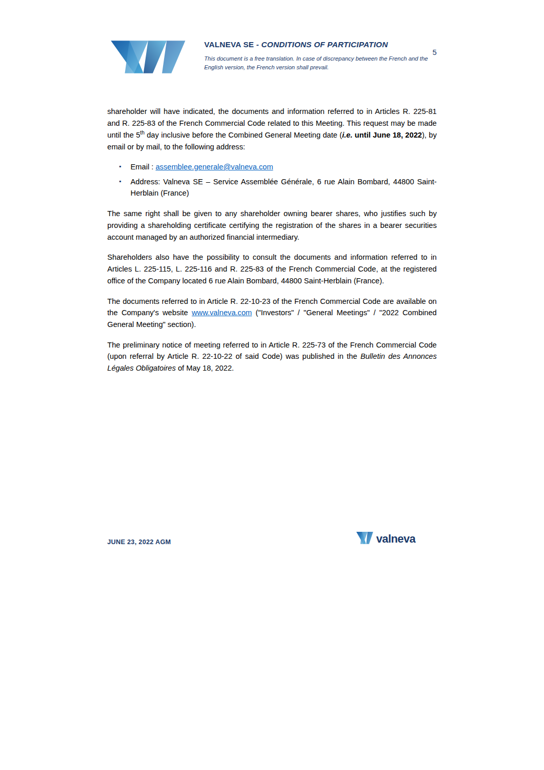VALNEVA SE - CONDITIONS OF PARTICIPATION
This document is a free translation. In case of discrepancy between the French and the English version, the French version shall prevail.
5
shareholder will have indicated, the documents and information referred to in Articles R. 225-81 and R. 225-83 of the French Commercial Code related to this Meeting. This request may be made until the 5th day inclusive before the Combined General Meeting date (i.e. until June 18, 2022), by email or by mail, to the following address:
Email : assemblee.generale@valneva.com
Address: Valneva SE – Service Assemblée Générale, 6 rue Alain Bombard, 44800 Saint-Herblain (France)
The same right shall be given to any shareholder owning bearer shares, who justifies such by providing a shareholding certificate certifying the registration of the shares in a bearer securities account managed by an authorized financial intermediary.
Shareholders also have the possibility to consult the documents and information referred to in Articles L. 225-115, L. 225-116 and R. 225-83 of the French Commercial Code, at the registered office of the Company located 6 rue Alain Bombard, 44800 Saint-Herblain (France).
The documents referred to in Article R. 22-10-23 of the French Commercial Code are available on the Company's website www.valneva.com ("Investors" / "General Meetings" / "2022 Combined General Meeting" section).
The preliminary notice of meeting referred to in Article R. 225-73 of the French Commercial Code (upon referral by Article R. 22-10-22 of said Code) was published in the Bulletin des Annonces Légales Obligatoires of May 18, 2022.
JUNE 23, 2022 AGM
valneva